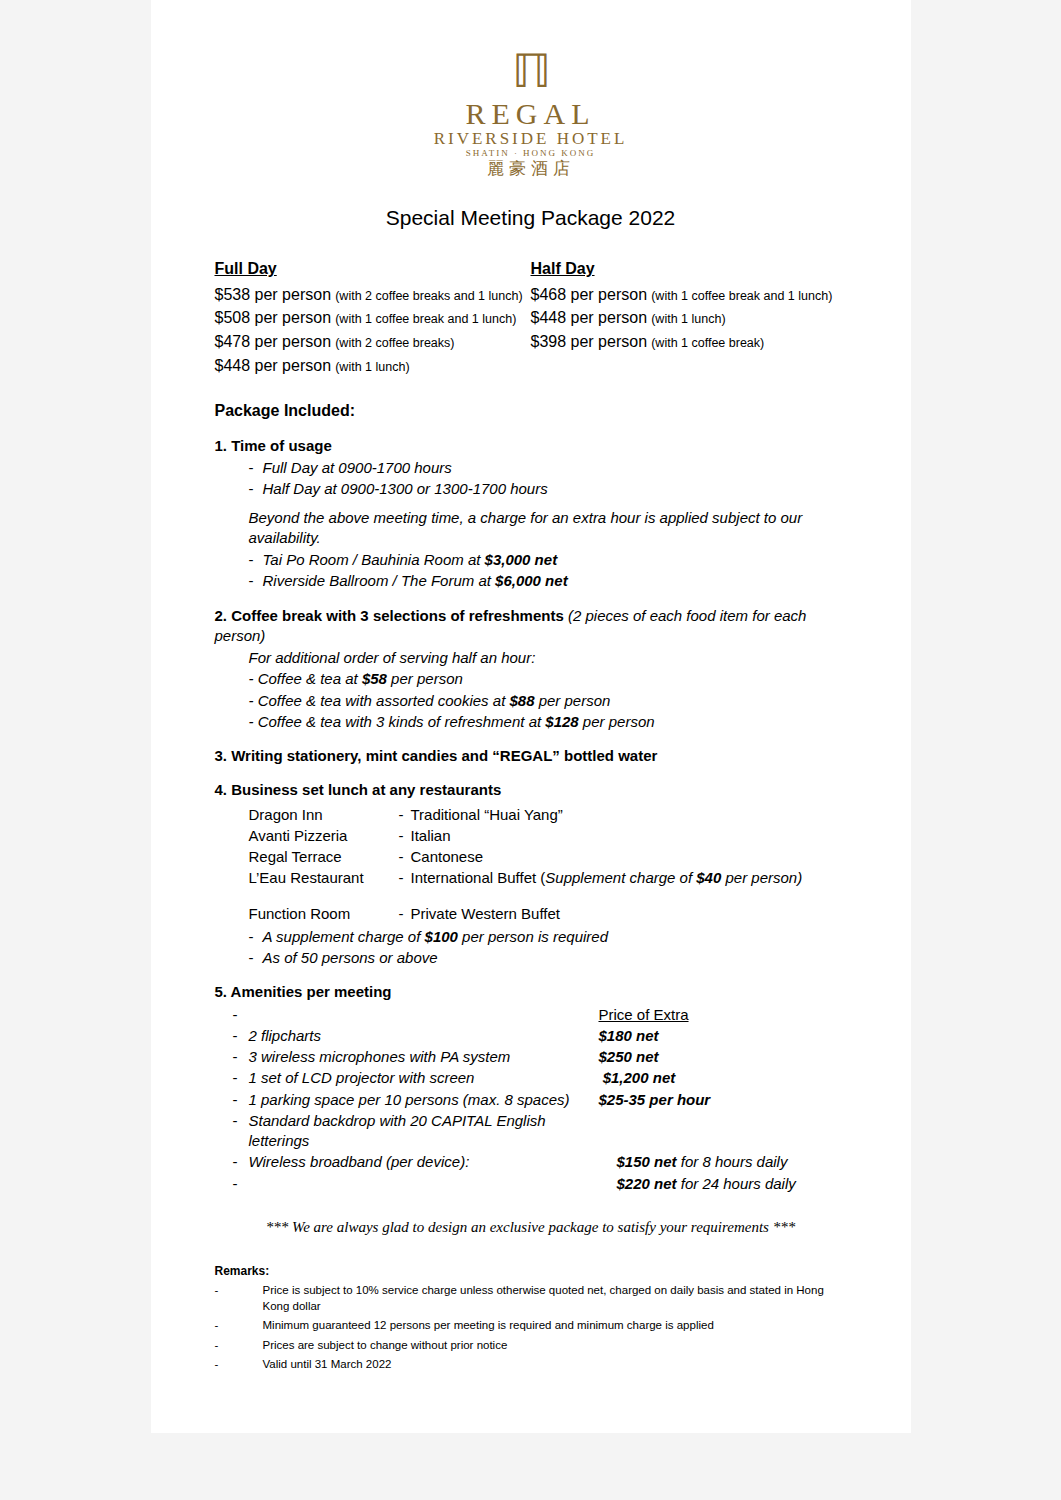ℿ REGAL RIVERSIDE HOTEL SHATIN · HONG KONG 麗豪酒店
Special Meeting Package 2022
| Full Day $538 per person (with 2 coffee breaks and 1 lunch) $508 per person (with 1 coffee break and 1 lunch) $478 per person (with 2 coffee breaks) $448 per person (with 1 lunch) | Half Day $468 per person (with 1 coffee break and 1 lunch) $448 per person (with 1 lunch) $398 per person (with 1 coffee break) |
Package Included:
1. Time of usage
Full Day at 0900-1700 hours
Half Day at 0900-1300 or 1300-1700 hours
Beyond the above meeting time, a charge for an extra hour is applied subject to our availability.
Tai Po Room / Bauhinia Room at $3,000 net
Riverside Ballroom / The Forum at $6,000 net
2. Coffee break with 3 selections of refreshments (2 pieces of each food item for each person)
For additional order of serving half an hour:
- Coffee & tea at $58 per person
- Coffee & tea with assorted cookies at $88 per person
- Coffee & tea with 3 kinds of refreshment at $128 per person
3. Writing stationery, mint candies and “REGAL” bottled water
4. Business set lunch at any restaurants
| Dragon Inn | - | Traditional “Huai Yang” |
| Avanti Pizzeria | - | Italian |
| Regal Terrace | - | Cantonese |
| L’Eau Restaurant | - | International Buffet ( Supplement charge of $40 per person) |
| Function Room | - | Private Western Buffet |
A supplement charge of $100 per person is required
As of 50 persons or above
5. Amenities per meeting
| | Price of Extra |
| 2 flipcharts | $180 net |
| 3 wireless microphones with PA system | $250 net |
| 1 set of LCD projector with screen | $1,200 net |
| 1 parking space per 10 persons (max. 8 spaces) | $25-35 per hour |
| Standard backdrop with 20 CAPITAL English letterings | |
| Wireless broadband (per device): | $150 net for 8 hours daily |
| | $220 net for 24 hours daily |
*** We are always glad to design an exclusive package to satisfy your requirements ***
Remarks:
Price is subject to 10% service charge unless otherwise quoted net, charged on daily basis and stated in Hong Kong dollar
Minimum guaranteed 12 persons per meeting is required and minimum charge is applied
Prices are subject to change without prior notice
Valid until 31 March 2022